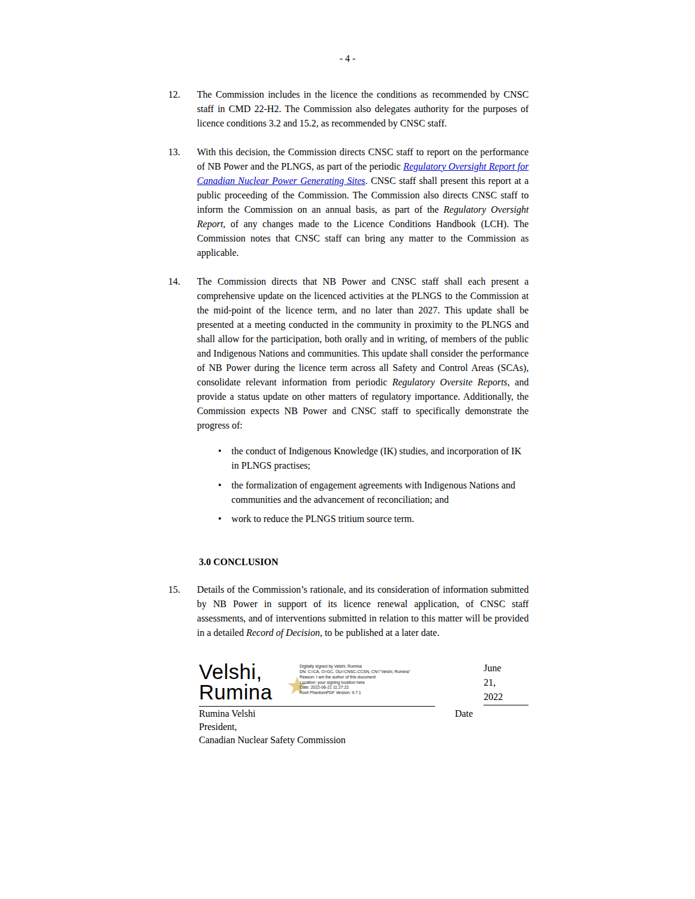- 4 -
12.
The Commission includes in the licence the conditions as recommended by CNSC staff in CMD 22-H2. The Commission also delegates authority for the purposes of licence conditions 3.2 and 15.2, as recommended by CNSC staff.
13.
With this decision, the Commission directs CNSC staff to report on the performance of NB Power and the PLNGS, as part of the periodic Regulatory Oversight Report for Canadian Nuclear Power Generating Sites. CNSC staff shall present this report at a public proceeding of the Commission. The Commission also directs CNSC staff to inform the Commission on an annual basis, as part of the Regulatory Oversight Report, of any changes made to the Licence Conditions Handbook (LCH). The Commission notes that CNSC staff can bring any matter to the Commission as applicable.
14.
The Commission directs that NB Power and CNSC staff shall each present a comprehensive update on the licenced activities at the PLNGS to the Commission at the mid-point of the licence term, and no later than 2027. This update shall be presented at a meeting conducted in the community in proximity to the PLNGS and shall allow for the participation, both orally and in writing, of members of the public and Indigenous Nations and communities. This update shall consider the performance of NB Power during the licence term across all Safety and Control Areas (SCAs), consolidate relevant information from periodic Regulatory Oversite Reports, and provide a status update on other matters of regulatory importance. Additionally, the Commission expects NB Power and CNSC staff to specifically demonstrate the progress of:
the conduct of Indigenous Knowledge (IK) studies, and incorporation of IK in PLNGS practises;
the formalization of engagement agreements with Indigenous Nations and communities and the advancement of reconciliation; and
work to reduce the PLNGS tritium source term.
3.0 CONCLUSION
15.
Details of the Commission’s rationale, and its consideration of information submitted by NB Power in support of its licence renewal application, of CNSC staff assessments, and of interventions submitted in relation to this matter will be provided in a detailed Record of Decision, to be published at a later date.
★
Velshi,
Rumina
Digitally signed by Velshi, Rumina
DN: C=CA, O=GC, OU=CNSC-CCSN, CN="Velshi, Rumina"
Reason: I am the author of this document
Location: your signing location here
Date: 2022-06-21 11:27:22
Foxit PhantomPDF Version: 9.7.1
June 21, 2022
Rumina Velshi
President,
Canadian Nuclear Safety Commission
Date